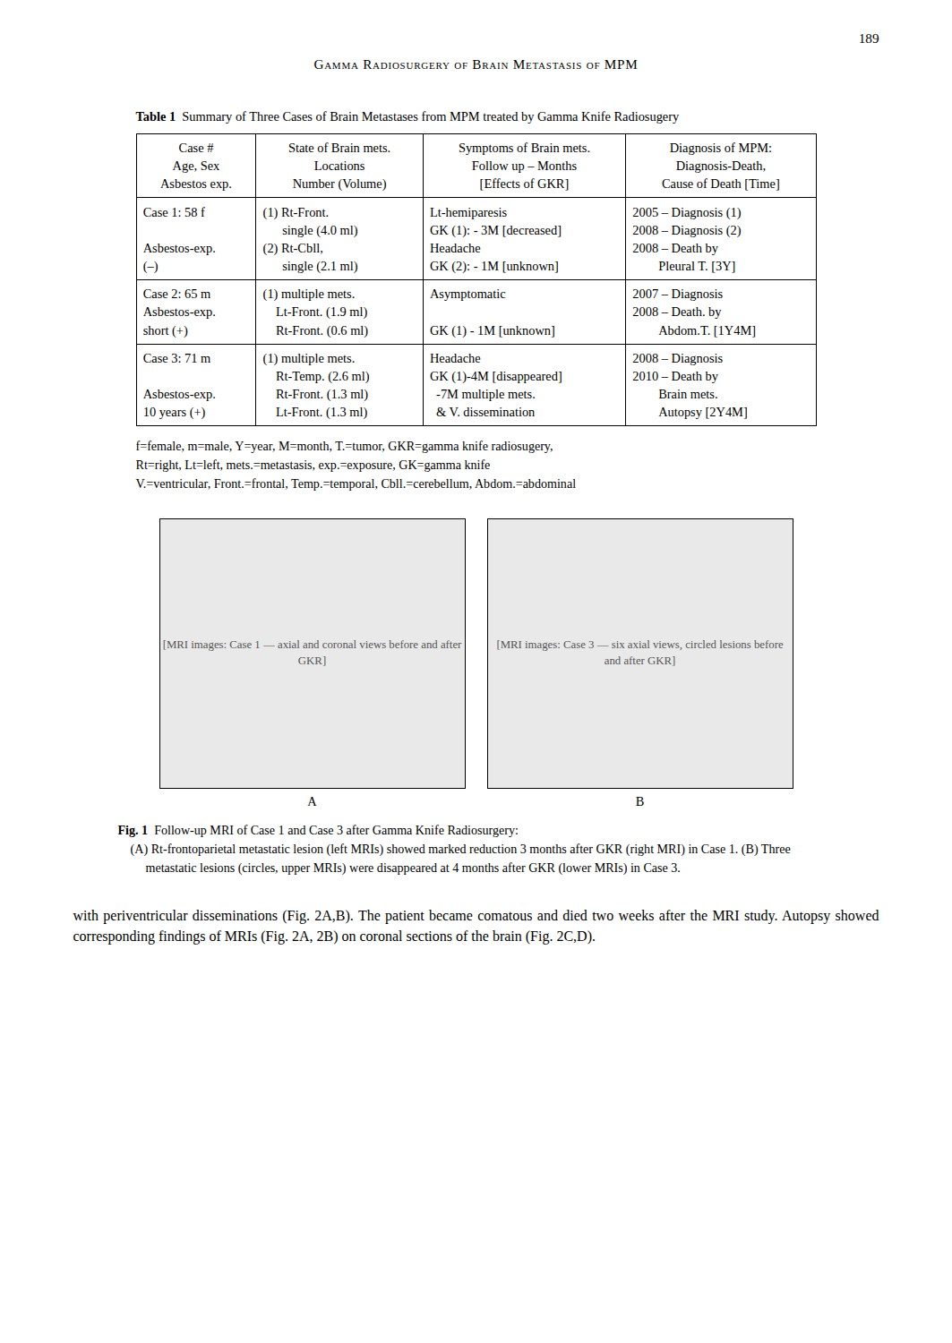189
Gamma Radiosurgery of Brain Metastasis of MPM
Table 1 Summary of Three Cases of Brain Metastases from MPM treated by Gamma Knife Radiosugery
| Case # Age, Sex Asbestos exp. | State of Brain mets. Locations Number (Volume) | Symptoms of Brain mets. Follow up – Months [Effects of GKR] | Diagnosis of MPM: Diagnosis-Death, Cause of Death [Time] |
| --- | --- | --- | --- |
| Case 1: 58 f Asbestos-exp. (–) | (1) Rt-Front. single (4.0 ml) (2) Rt-Cbll, single (2.1 ml) | Lt-hemiparesis GK (1): - 3M [decreased] Headache GK (2): - 1M [unknown] | 2005 – Diagnosis (1) 2008 – Diagnosis (2) 2008 – Death by Pleural T. [3Y] |
| Case 2: 65 m Asbestos-exp. short (+) | (1) multiple mets. Lt-Front. (1.9 ml) Rt-Front. (0.6 ml) | Asymptomatic GK (1) - 1M [unknown] | 2007 – Diagnosis 2008 – Death. by Abdom.T. [1Y4M] |
| Case 3: 71 m Asbestos-exp. 10 years (+) | (1) multiple mets. Rt-Temp. (2.6 ml) Rt-Front. (1.3 ml) Lt-Front. (1.3 ml) | Headache GK (1)-4M [disappeared] -7M multiple mets. & V. dissemination | 2008 – Diagnosis 2010 – Death by Brain mets. Autopsy [2Y4M] |
f=female, m=male, Y=year, M=month, T.=tumor, GKR=gamma knife radiosugery,
Rt=right, Lt=left, mets.=metastasis, exp.=exposure, GK=gamma knife
V.=ventricular, Front.=frontal, Temp.=temporal, Cbll.=cerebellum, Abdom.=abdominal
[MRI images: Case 1 — axial and coronal views before and after GKR]
A
[MRI images: Case 3 — six axial views, circled lesions before and after GKR]
B
Fig. 1 Follow-up MRI of Case 1 and Case 3 after Gamma Knife Radiosurgery: (A) Rt-frontoparietal metastatic lesion (left MRIs) showed marked reduction 3 months after GKR (right MRI) in Case 1. (B) Three metastatic lesions (circles, upper MRIs) were disappeared at 4 months after GKR (lower MRIs) in Case 3.
with periventricular disseminations (Fig. 2A,B). The patient became comatous and died two weeks after the MRI study. Autopsy showed corresponding findings of MRIs (Fig. 2A, 2B) on coronal sections of the brain (Fig. 2C,D).